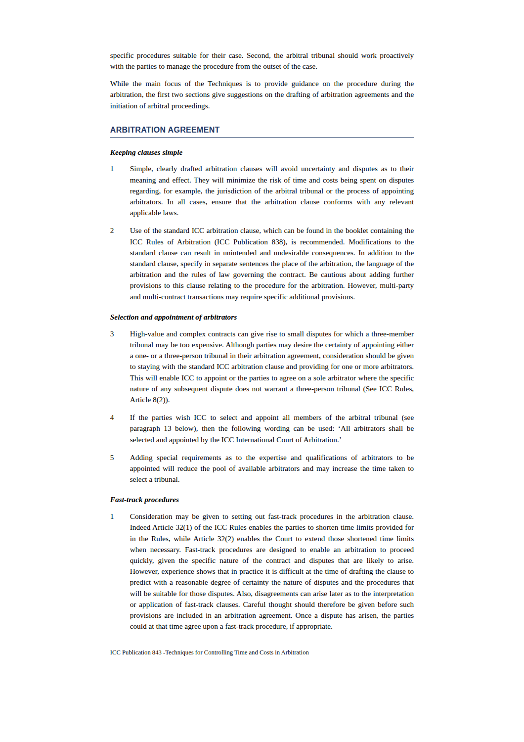specific procedures suitable for their case. Second, the arbitral tribunal should work proactively with the parties to manage the procedure from the outset of the case.
While the main focus of the Techniques is to provide guidance on the procedure during the arbitration, the first two sections give suggestions on the drafting of arbitration agreements and the initiation of arbitral proceedings.
Arbitration Agreement
Keeping clauses simple
Simple, clearly drafted arbitration clauses will avoid uncertainty and disputes as to their meaning and effect. They will minimize the risk of time and costs being spent on disputes regarding, for example, the jurisdiction of the arbitral tribunal or the process of appointing arbitrators. In all cases, ensure that the arbitration clause conforms with any relevant applicable laws.
Use of the standard ICC arbitration clause, which can be found in the booklet containing the ICC Rules of Arbitration (ICC Publication 838), is recommended. Modifications to the standard clause can result in unintended and undesirable consequences. In addition to the standard clause, specify in separate sentences the place of the arbitration, the language of the arbitration and the rules of law governing the contract. Be cautious about adding further provisions to this clause relating to the procedure for the arbitration. However, multi-party and multi-contract transactions may require specific additional provisions.
Selection and appointment of arbitrators
High-value and complex contracts can give rise to small disputes for which a three-member tribunal may be too expensive. Although parties may desire the certainty of appointing either a one- or a three-person tribunal in their arbitration agreement, consideration should be given to staying with the standard ICC arbitration clause and providing for one or more arbitrators. This will enable ICC to appoint or the parties to agree on a sole arbitrator where the specific nature of any subsequent dispute does not warrant a three-person tribunal (See ICC Rules, Article 8(2)).
If the parties wish ICC to select and appoint all members of the arbitral tribunal (see paragraph 13 below), then the following wording can be used: ‘All arbitrators shall be selected and appointed by the ICC International Court of Arbitration.’
Adding special requirements as to the expertise and qualifications of arbitrators to be appointed will reduce the pool of available arbitrators and may increase the time taken to select a tribunal.
Fast-track procedures
Consideration may be given to setting out fast-track procedures in the arbitration clause. Indeed Article 32(1) of the ICC Rules enables the parties to shorten time limits provided for in the Rules, while Article 32(2) enables the Court to extend those shortened time limits when necessary. Fast-track procedures are designed to enable an arbitration to proceed quickly, given the specific nature of the contract and disputes that are likely to arise. However, experience shows that in practice it is difficult at the time of drafting the clause to predict with a reasonable degree of certainty the nature of disputes and the procedures that will be suitable for those disputes. Also, disagreements can arise later as to the interpretation or application of fast-track clauses. Careful thought should therefore be given before such provisions are included in an arbitration agreement. Once a dispute has arisen, the parties could at that time agree upon a fast-track procedure, if appropriate.
ICC Publication 843 -Techniques for Controlling Time and Costs in Arbitration